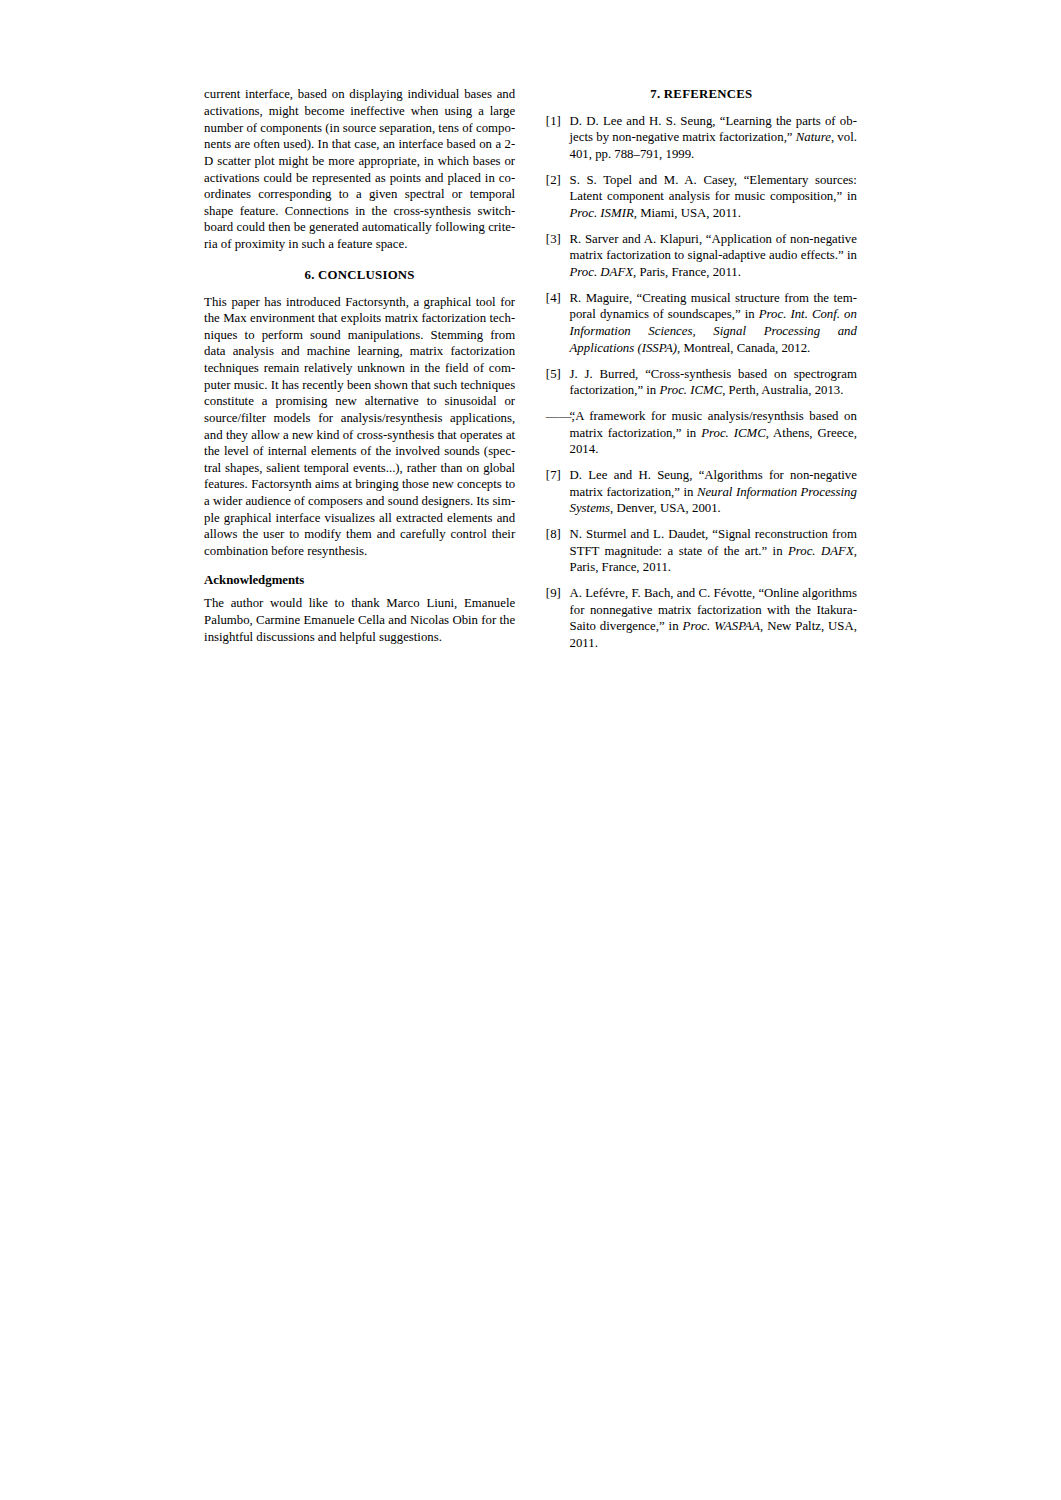current interface, based on displaying individual bases and activations, might become ineffective when using a large number of components (in source separation, tens of components are often used). In that case, an interface based on a 2-D scatter plot might be more appropriate, in which bases or activations could be represented as points and placed in coordinates corresponding to a given spectral or temporal shape feature. Connections in the cross-synthesis switchboard could then be generated automatically following criteria of proximity in such a feature space.
6. Conclusions
This paper has introduced Factorsynth, a graphical tool for the Max environment that exploits matrix factorization techniques to perform sound manipulations. Stemming from data analysis and machine learning, matrix factorization techniques remain relatively unknown in the field of computer music. It has recently been shown that such techniques constitute a promising new alternative to sinusoidal or source/filter models for analysis/resynthesis applications, and they allow a new kind of cross-synthesis that operates at the level of internal elements of the involved sounds (spectral shapes, salient temporal events...), rather than on global features. Factorsynth aims at bringing those new concepts to a wider audience of composers and sound designers. Its simple graphical interface visualizes all extracted elements and allows the user to modify them and carefully control their combination before resynthesis.
Acknowledgments
The author would like to thank Marco Liuni, Emanuele Palumbo, Carmine Emanuele Cella and Nicolas Obin for the insightful discussions and helpful suggestions.
7. References
D. D. Lee and H. S. Seung, “Learning the parts of objects by non-negative matrix factorization,” Nature, vol. 401, pp. 788–791, 1999.
S. S. Topel and M. A. Casey, “Elementary sources: Latent component analysis for music composition,” in Proc. ISMIR, Miami, USA, 2011.
R. Sarver and A. Klapuri, “Application of non-negative matrix factorization to signal-adaptive audio effects.” in Proc. DAFX, Paris, France, 2011.
R. Maguire, “Creating musical structure from the temporal dynamics of soundscapes,” in Proc. Int. Conf. on Information Sciences, Signal Processing and Applications (ISSPA), Montreal, Canada, 2012.
J. J. Burred, “Cross-synthesis based on spectrogram factorization,” in Proc. ICMC, Perth, Australia, 2013.
“A framework for music analysis/resynthsis based on matrix factorization,” in Proc. ICMC, Athens, Greece, 2014.
D. Lee and H. Seung, “Algorithms for non-negative matrix factorization,” in Neural Information Processing Systems, Denver, USA, 2001.
N. Sturmel and L. Daudet, “Signal reconstruction from STFT magnitude: a state of the art.” in Proc. DAFX, Paris, France, 2011.
A. Lefévre, F. Bach, and C. Févotte, “Online algorithms for nonnegative matrix factorization with the Itakura-Saito divergence,” in Proc. WASPAA, New Paltz, USA, 2011.